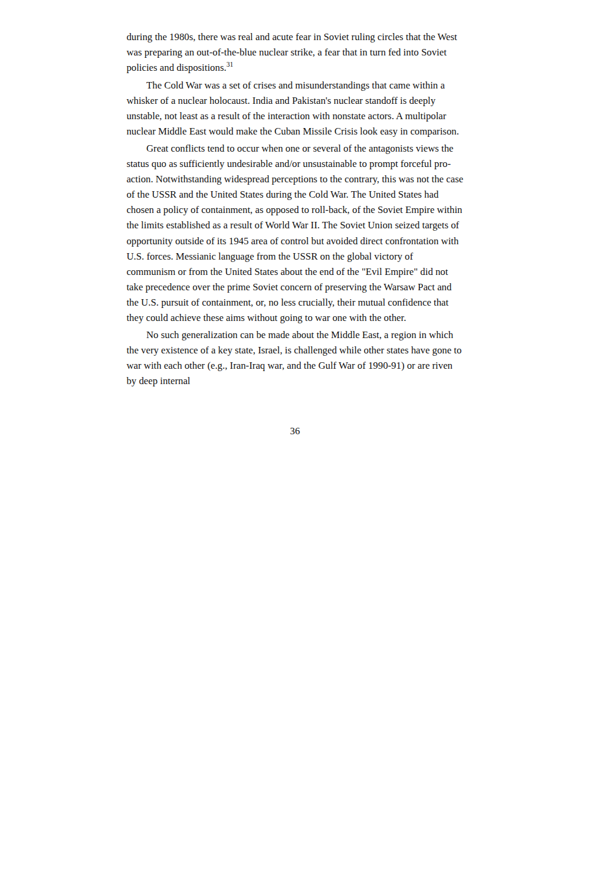during the 1980s, there was real and acute fear in Soviet ruling circles that the West was preparing an out-of-the-blue nuclear strike, a fear that in turn fed into Soviet policies and dispositions.31
The Cold War was a set of crises and misunderstandings that came within a whisker of a nuclear holocaust. India and Pakistan's nuclear standoff is deeply unstable, not least as a result of the interaction with nonstate actors. A multipolar nuclear Middle East would make the Cuban Missile Crisis look easy in comparison.
Great conflicts tend to occur when one or several of the antagonists views the status quo as sufficiently undesirable and/or unsustainable to prompt forceful pro-action. Notwithstanding widespread perceptions to the contrary, this was not the case of the USSR and the United States during the Cold War. The United States had chosen a policy of containment, as opposed to roll-back, of the Soviet Empire within the limits established as a result of World War II. The Soviet Union seized targets of opportunity outside of its 1945 area of control but avoided direct confrontation with U.S. forces. Messianic language from the USSR on the global victory of communism or from the United States about the end of the "Evil Empire" did not take precedence over the prime Soviet concern of preserving the Warsaw Pact and the U.S. pursuit of containment, or, no less crucially, their mutual confidence that they could achieve these aims without going to war one with the other.
No such generalization can be made about the Middle East, a region in which the very existence of a key state, Israel, is challenged while other states have gone to war with each other (e.g., Iran-Iraq war, and the Gulf War of 1990-91) or are riven by deep internal
36